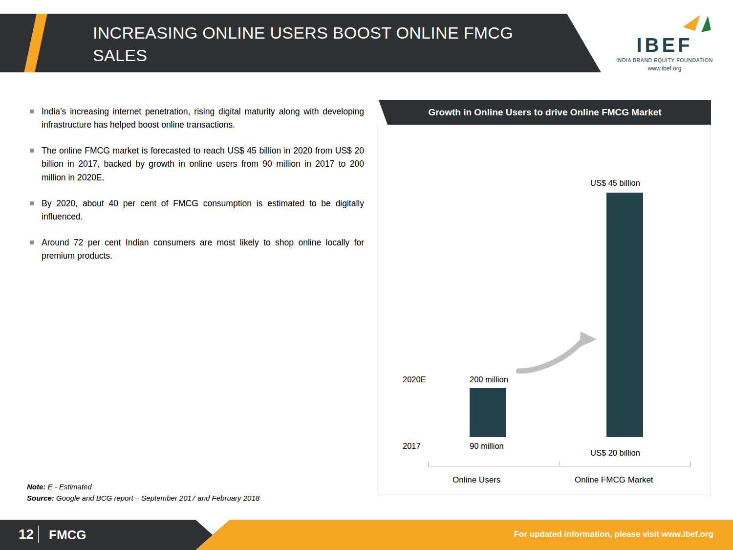INCREASING ONLINE USERS BOOST ONLINE FMCG SALES
IBEF
INDIA BRAND EQUITY FOUNDATION
www.ibef.org
India’s increasing internet penetration, rising digital maturity along with developing infrastructure has helped boost online transactions.
The online FMCG market is forecasted to reach US$ 45 billion in 2020 from US$ 20 billion in 2017, backed by growth in online users from 90 million in 2017 to 200 million in 2020E.
By 2020, about 40 per cent of FMCG consumption is estimated to be digitally influenced.
Around 72 per cent Indian consumers are most likely to shop online locally for premium products.
Growth in Online Users to drive Online FMCG Market
2020E
200 million
2017
90 million
US$ 45 billion
US$ 20 billion
Online Users
Online FMCG Market
Note: E - Estimated
Source: Google and BCG report – September 2017 and February 2018
12
FMCG
For updated information, please visit www.ibef.org